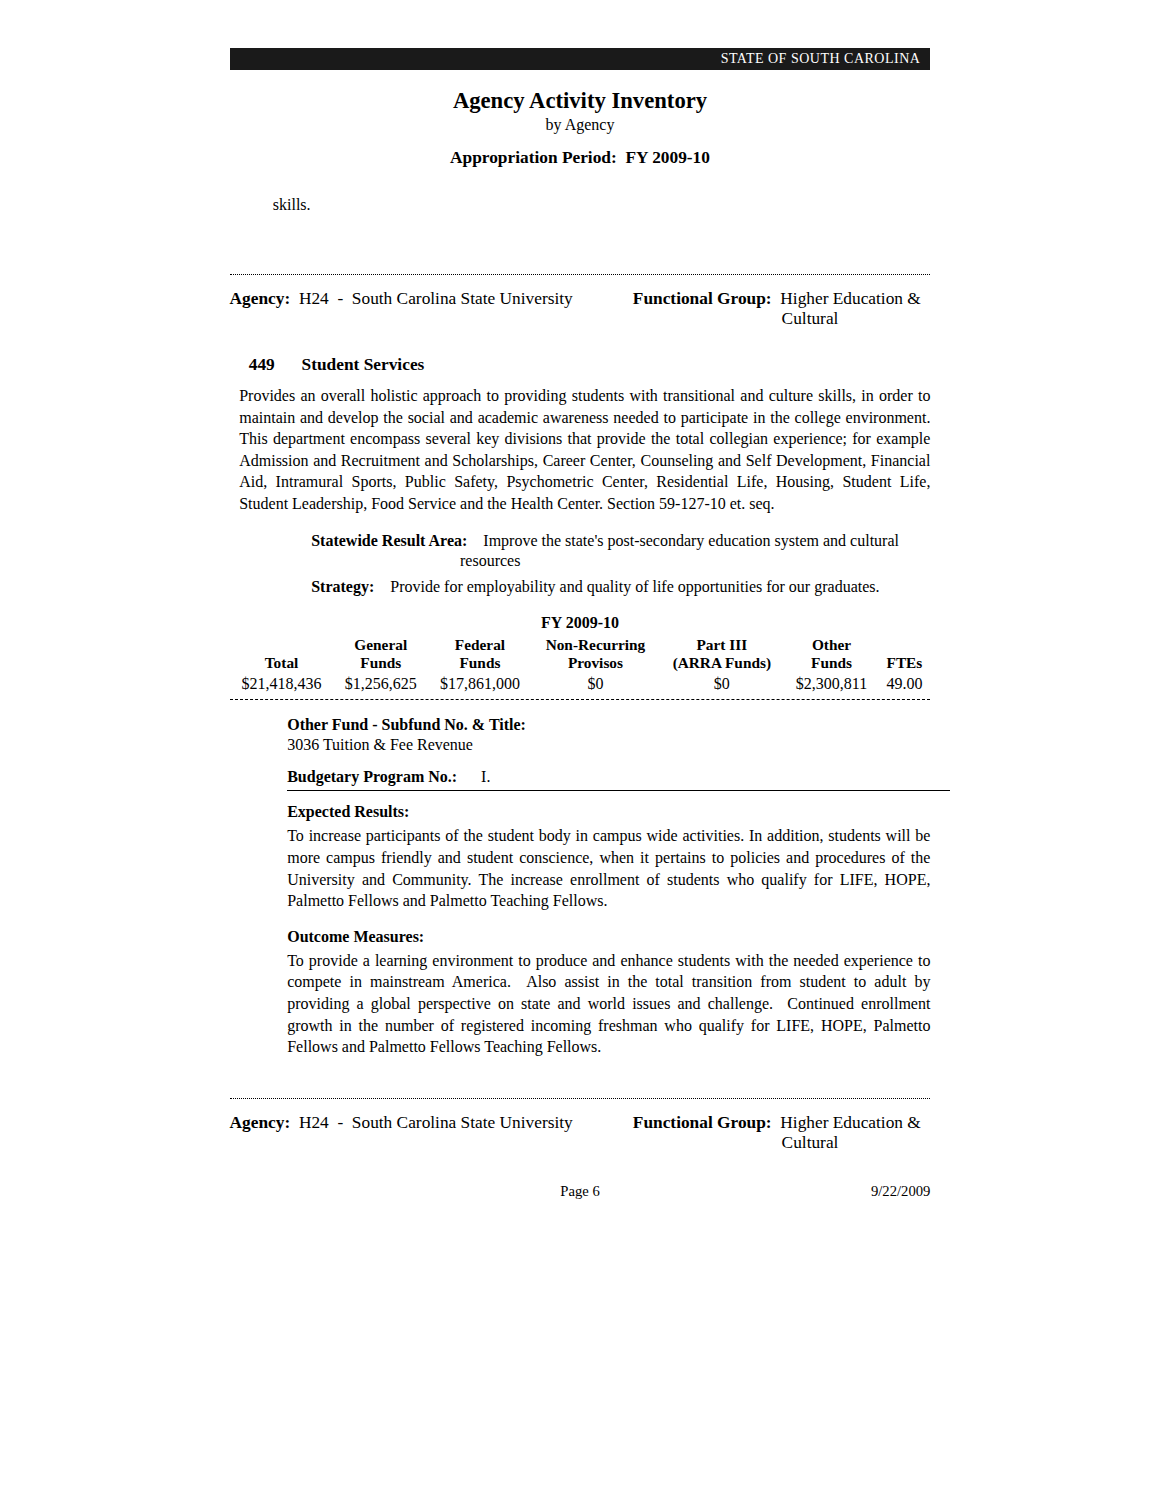STATE OF SOUTH CAROLINA
Agency Activity Inventory
by Agency
Appropriation Period: FY 2009-10
skills.
Agency: H24 - South Carolina State University
Functional Group: Higher Education &Cultural
449 Student Services
Provides an overall holistic approach to providing students with transitional and culture skills, in order to maintain and develop the social and academic awareness needed to participate in the college environment. This department encompass several key divisions that provide the total collegian experience; for example Admission and Recruitment and Scholarships, Career Center, Counseling and Self Development, Financial Aid, Intramural Sports, Public Safety, Psychometric Center, Residential Life, Housing, Student Life, Student Leadership, Food Service and the Health Center. Section 59-127-10 et. seq.
Statewide Result Area: Improve the state's post-secondary education system and cultural resources
Strategy: Provide for employability and quality of life opportunities for our graduates.
FY 2009-10
| Total | General Funds | Federal Funds | Non-Recurring Provisos | Part III (ARRA Funds) | Other Funds | FTEs |
| --- | --- | --- | --- | --- | --- | --- |
| $21,418,436 | $1,256,625 | $17,861,000 | $0 | $0 | $2,300,811 | 49.00 |
Other Fund - Subfund No. & Title:
3036 Tuition & Fee Revenue
Budgetary Program No.: I.
Expected Results:
To increase participants of the student body in campus wide activities. In addition, students will be more campus friendly and student conscience, when it pertains to policies and procedures of the University and Community. The increase enrollment of students who qualify for LIFE, HOPE, Palmetto Fellows and Palmetto Teaching Fellows.
Outcome Measures:
To provide a learning environment to produce and enhance students with the needed experience to compete in mainstream America. Also assist in the total transition from student to adult by providing a global perspective on state and world issues and challenge. Continued enrollment growth in the number of registered incoming freshman who qualify for LIFE, HOPE, Palmetto Fellows and Palmetto Fellows Teaching Fellows.
Agency: H24 - South Carolina State University
Functional Group: Higher Education &Cultural
Page 6
9/22/2009